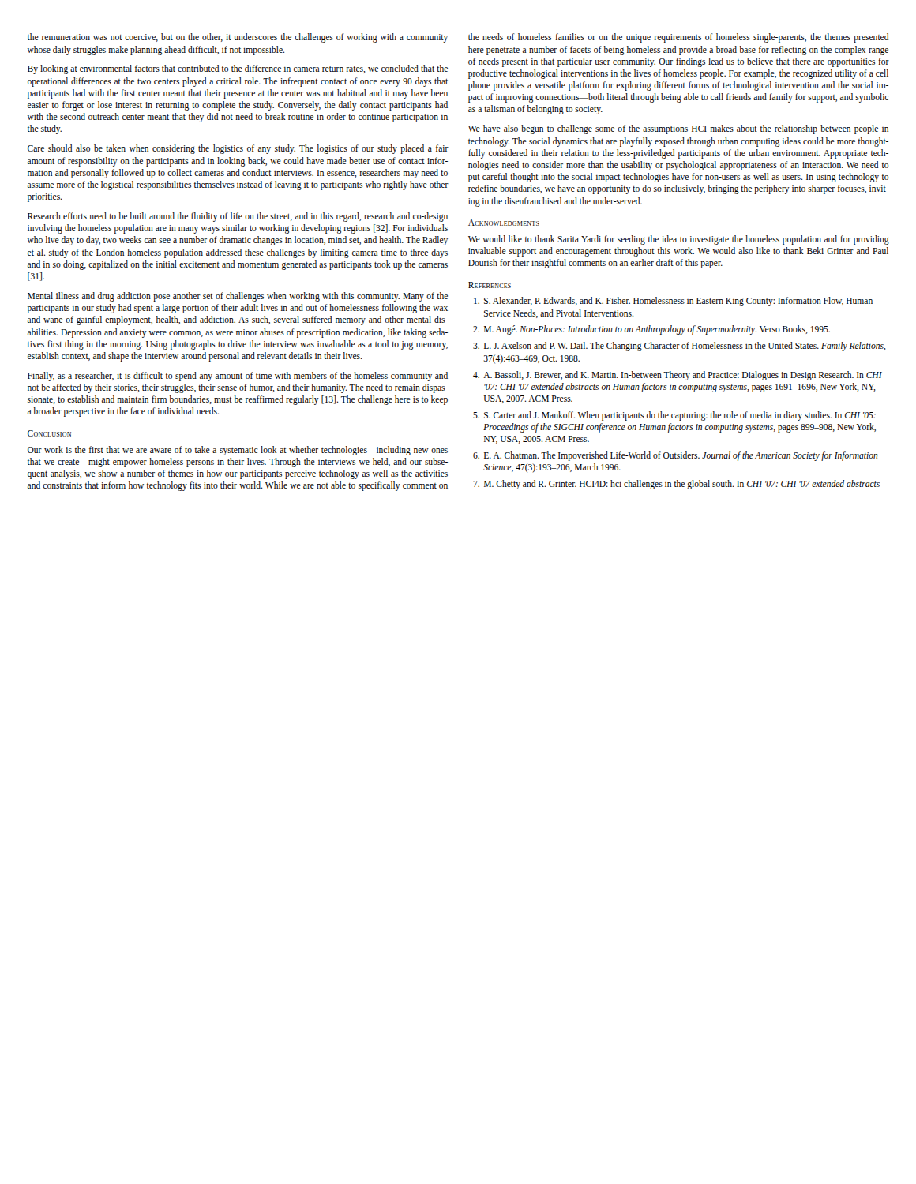the remuneration was not coercive, but on the other, it underscores the challenges of working with a community whose daily struggles make planning ahead difficult, if not impossible.
By looking at environmental factors that contributed to the difference in camera return rates, we concluded that the operational differences at the two centers played a critical role. The infrequent contact of once every 90 days that participants had with the first center meant that their presence at the center was not habitual and it may have been easier to forget or lose interest in returning to complete the study. Conversely, the daily contact participants had with the second outreach center meant that they did not need to break routine in order to continue participation in the study.
Care should also be taken when considering the logistics of any study. The logistics of our study placed a fair amount of responsibility on the participants and in looking back, we could have made better use of contact information and personally followed up to collect cameras and conduct interviews. In essence, researchers may need to assume more of the logistical responsibilities themselves instead of leaving it to participants who rightly have other priorities.
Research efforts need to be built around the fluidity of life on the street, and in this regard, research and co-design involving the homeless population are in many ways similar to working in developing regions [32]. For individuals who live day to day, two weeks can see a number of dramatic changes in location, mind set, and health. The Radley et al. study of the London homeless population addressed these challenges by limiting camera time to three days and in so doing, capitalized on the initial excitement and momentum generated as participants took up the cameras [31].
Mental illness and drug addiction pose another set of challenges when working with this community. Many of the participants in our study had spent a large portion of their adult lives in and out of homelessness following the wax and wane of gainful employment, health, and addiction. As such, several suffered memory and other mental disabilities. Depression and anxiety were common, as were minor abuses of prescription medication, like taking sedatives first thing in the morning. Using photographs to drive the interview was invaluable as a tool to jog memory, establish context, and shape the interview around personal and relevant details in their lives.
Finally, as a researcher, it is difficult to spend any amount of time with members of the homeless community and not be affected by their stories, their struggles, their sense of humor, and their humanity. The need to remain dispassionate, to establish and maintain firm boundaries, must be reaffirmed regularly [13]. The challenge here is to keep a broader perspective in the face of individual needs.
Conclusion
Our work is the first that we are aware of to take a systematic look at whether technologies—including new ones that we create—might empower homeless persons in their lives. Through the interviews we held, and our subsequent analysis, we show a number of themes in how our participants perceive technology as well as the activities and constraints that inform how technology fits into their world. While we are not able to specifically comment on the needs of homeless families or on the unique requirements of homeless single-parents, the themes presented here penetrate a number of facets of being homeless and provide a broad base for reflecting on the complex range of needs present in that particular user community. Our findings lead us to believe that there are opportunities for productive technological interventions in the lives of homeless people. For example, the recognized utility of a cell phone provides a versatile platform for exploring different forms of technological intervention and the social impact of improving connections—both literal through being able to call friends and family for support, and symbolic as a talisman of belonging to society.
We have also begun to challenge some of the assumptions HCI makes about the relationship between people in technology. The social dynamics that are playfully exposed through urban computing ideas could be more thoughtfully considered in their relation to the less-priviledged participants of the urban environment. Appropriate technologies need to consider more than the usability or psychological appropriateness of an interaction. We need to put careful thought into the social impact technologies have for non-users as well as users. In using technology to redefine boundaries, we have an opportunity to do so inclusively, bringing the periphery into sharper focuses, inviting in the disenfranchised and the under-served.
Acknowledgments
We would like to thank Sarita Yardi for seeding the idea to investigate the homeless population and for providing invaluable support and encouragement throughout this work. We would also like to thank Beki Grinter and Paul Dourish for their insightful comments on an earlier draft of this paper.
References
S. Alexander, P. Edwards, and K. Fisher. Homelessness in Eastern King County: Information Flow, Human Service Needs, and Pivotal Interventions.
M. Augé. Non-Places: Introduction to an Anthropology of Supermodernity. Verso Books, 1995.
L. J. Axelson and P. W. Dail. The Changing Character of Homelessness in the United States. Family Relations, 37(4):463–469, Oct. 1988.
A. Bassoli, J. Brewer, and K. Martin. In-between Theory and Practice: Dialogues in Design Research. In CHI '07: CHI '07 extended abstracts on Human factors in computing systems, pages 1691–1696, New York, NY, USA, 2007. ACM Press.
S. Carter and J. Mankoff. When participants do the capturing: the role of media in diary studies. In CHI '05: Proceedings of the SIGCHI conference on Human factors in computing systems, pages 899–908, New York, NY, USA, 2005. ACM Press.
E. A. Chatman. The Impoverished Life-World of Outsiders. Journal of the American Society for Information Science, 47(3):193–206, March 1996.
M. Chetty and R. Grinter. HCI4D: hci challenges in the global south. In CHI '07: CHI '07 extended abstracts